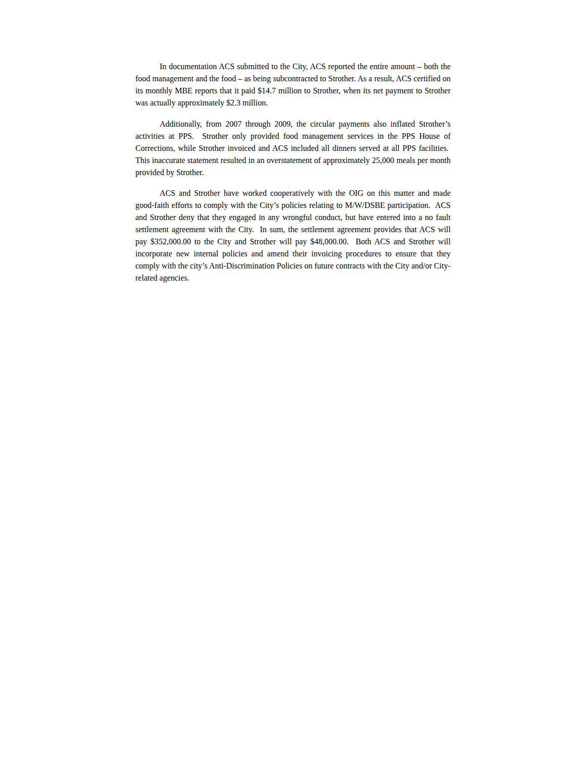In documentation ACS submitted to the City, ACS reported the entire amount – both the food management and the food – as being subcontracted to Strother. As a result, ACS certified on its monthly MBE reports that it paid $14.7 million to Strother, when its net payment to Strother was actually approximately $2.3 million.
Additionally, from 2007 through 2009, the circular payments also inflated Strother’s activities at PPS. Strother only provided food management services in the PPS House of Corrections, while Strother invoiced and ACS included all dinners served at all PPS facilities. This inaccurate statement resulted in an overstatement of approximately 25,000 meals per month provided by Strother.
ACS and Strother have worked cooperatively with the OIG on this matter and made good-faith efforts to comply with the City’s policies relating to M/W/DSBE participation. ACS and Strother deny that they engaged in any wrongful conduct, but have entered into a no fault settlement agreement with the City. In sum, the settlement agreement provides that ACS will pay $352,000.00 to the City and Strother will pay $48,000.00. Both ACS and Strother will incorporate new internal policies and amend their invoicing procedures to ensure that they comply with the city’s Anti-Discrimination Policies on future contracts with the City and/or City-related agencies.